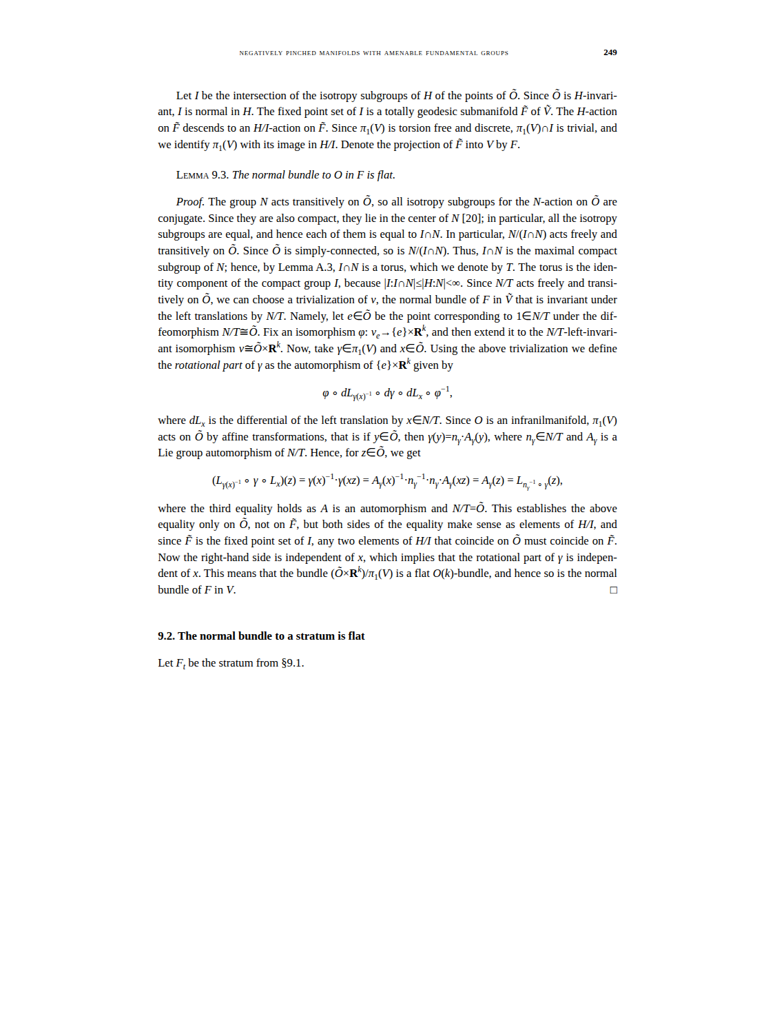negatively pinched manifolds with amenable fundamental groups 249
Let I be the intersection of the isotropy subgroups of H of the points of Õ. Since Õ is H-invariant, I is normal in H. The fixed point set of I is a totally geodesic submanifold F̃ of Ṽ. The H-action on F̃ descends to an H/I-action on F̃. Since π1(V) is torsion free and discrete, π1(V)∩I is trivial, and we identify π1(V) with its image in H/I. Denote the projection of F̃ into V by F.
Lemma 9.3. The normal bundle to O in F is flat.
Proof. The group N acts transitively on Õ, so all isotropy subgroups for the N-action on Õ are conjugate. Since they are also compact, they lie in the center of N [20]; in particular, all the isotropy subgroups are equal, and hence each of them is equal to I∩N. In particular, N/(I∩N) acts freely and transitively on Õ. Since Õ is simply-connected, so is N/(I∩N). Thus, I∩N is the maximal compact subgroup of N; hence, by Lemma A.3, I∩N is a torus, which we denote by T. The torus is the identity component of the compact group I, because |I:I∩N|≤|H:N|<∞. Since N/T acts freely and transitively on Õ, we can choose a trivialization of ν, the normal bundle of F in Ṽ that is invariant under the left translations by N/T. Namely, let e∈Õ be the point corresponding to 1∈N/T under the diffeomorphism N/T≅Õ. Fix an isomorphism φ: νe→{e}×Rk, and then extend it to the N/T-left-invariant isomorphism ν≅Õ×Rk. Now, take γ∈π1(V) and x∈Õ. Using the above trivialization we define the rotational part of γ as the automorphism of {e}×Rk given by
φ ∘ dLγ(x)−1 ∘ dγ ∘ dLx ∘ φ−1,
where dLx is the differential of the left translation by x∈N/T. Since O is an infranilmanifold, π1(V) acts on Õ by affine transformations, that is if y∈Õ, then γ(y)=nγ·Aγ(y), where nγ∈N/T and Aγ is a Lie group automorphism of N/T. Hence, for z∈Õ, we get
(Lγ(x)−1 ∘ γ ∘ Lx)(z) = γ(x)−1·γ(xz) = Aγ(x)−1·nγ−1·nγ·Aγ(xz) = Aγ(z) = Lnγ−1 ∘ γ(z),
where the third equality holds as A is an automorphism and N/T=Õ. This establishes the above equality only on Õ, not on F̃, but both sides of the equality make sense as elements of H/I, and since F̃ is the fixed point set of I, any two elements of H/I that coincide on Õ must coincide on F̃. Now the right-hand side is independent of x, which implies that the rotational part of γ is independent of x. This means that the bundle (Õ×Rk)/π1(V) is a flat O(k)-bundle, and hence so is the normal bundle of F in V. □
9.2. The normal bundle to a stratum is flat
Let Ft be the stratum from §9.1.